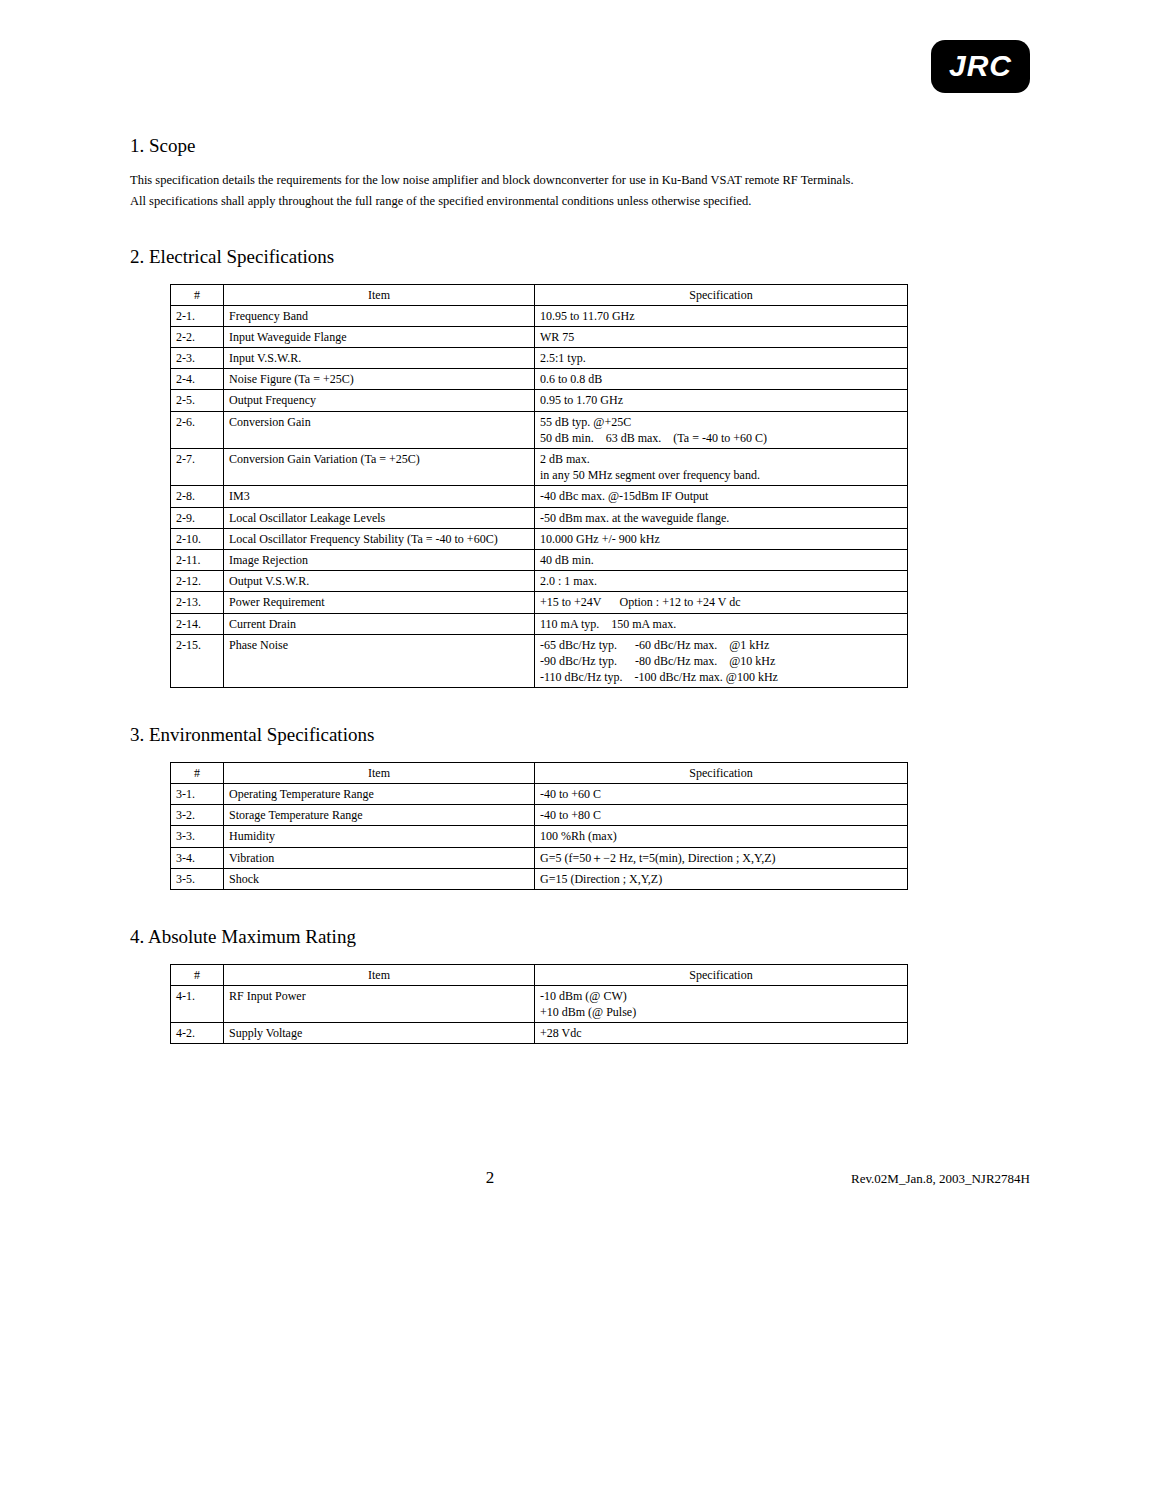JRC
1. Scope
This specification details the requirements for the low noise amplifier and block downconverter for use in Ku-Band VSAT remote RF Terminals.
All specifications shall apply throughout the full range of the specified environmental conditions unless otherwise specified.
2. Electrical Specifications
| # | Item | Specification |
| --- | --- | --- |
| 2-1. | Frequency Band | 10.95 to 11.70 GHz |
| 2-2. | Input Waveguide Flange | WR 75 |
| 2-3. | Input V.S.W.R. | 2.5:1 typ. |
| 2-4. | Noise Figure (Ta = +25C) | 0.6 to 0.8 dB |
| 2-5. | Output Frequency | 0.95 to 1.70 GHz |
| 2-6. | Conversion Gain | 55 dB typ. @+25C 50 dB min. 63 dB max. (Ta = -40 to +60 C) |
| 2-7. | Conversion Gain Variation (Ta = +25C) | 2 dB max. in any 50 MHz segment over frequency band. |
| 2-8. | IM3 | -40 dBc max. @-15dBm IF Output |
| 2-9. | Local Oscillator Leakage Levels | -50 dBm max. at the waveguide flange. |
| 2-10. | Local Oscillator Frequency Stability (Ta = -40 to +60C) | 10.000 GHz +/- 900 kHz |
| 2-11. | Image Rejection | 40 dB min. |
| 2-12. | Output V.S.W.R. | 2.0 : 1 max. |
| 2-13. | Power Requirement | +15 to +24V Option : +12 to +24 V dc |
| 2-14. | Current Drain | 110 mA typ. 150 mA max. |
| 2-15. | Phase Noise | -65 dBc/Hz typ. -60 dBc/Hz max. @1 kHz -90 dBc/Hz typ. -80 dBc/Hz max. @10 kHz -110 dBc/Hz typ. -100 dBc/Hz max. @100 kHz |
3. Environmental Specifications
| # | Item | Specification |
| --- | --- | --- |
| 3-1. | Operating Temperature Range | -40 to +60 C |
| 3-2. | Storage Temperature Range | -40 to +80 C |
| 3-3. | Humidity | 100 %Rh (max) |
| 3-4. | Vibration | G=5 (f=50＋−2 Hz, t=5(min), Direction ; X,Y,Z) |
| 3-5. | Shock | G=15 (Direction ; X,Y,Z) |
4. Absolute Maximum Rating
| # | Item | Specification |
| --- | --- | --- |
| 4-1. | RF Input Power | -10 dBm (@ CW) +10 dBm (@ Pulse) |
| 4-2. | Supply Voltage | +28 Vdc |
2 Rev.02M_Jan.8, 2003_NJR2784H